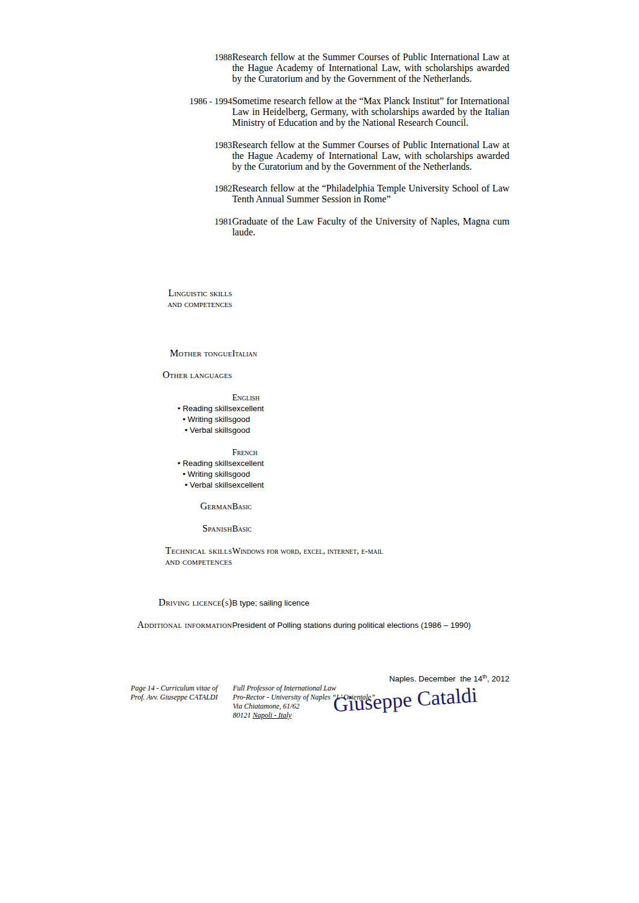| 1988 | Research fellow at the Summer Courses of Public International Law at the Hague Academy of International Law, with scholarships awarded by the Curatorium and by the Government of the Netherlands. |
| 1986 - 1994 | Sometime research fellow at the “Max Planck Institut” for International Law in Heidelberg, Germany, with scholarships awarded by the Italian Ministry of Education and by the National Research Council. |
| 1983 | Research fellow at the Summer Courses of Public International Law at the Hague Academy of International Law, with scholarships awarded by the Curatorium and by the Government of the Netherlands. |
| 1982 | Research fellow at the “Philadelphia Temple University School of Law Tenth Annual Summer Session in Rome” |
| 1981 | Graduate of the Law Faculty of the University of Naples, Magna cum laude. |
| Linguistic skills and competences | |
| Mother tongue | Italian |
| Other languages | |
| | English |
| • Reading skills | excellent |
| • Writing skills | good |
| • Verbal skills | good |
| | French |
| • Reading skills | excellent |
| • Writing skills | good |
| • Verbal skills | excellent |
| German | Basic |
| Spanish | Basic |
| Technical skills and competences | Windows for word, excel, internet, e-mail |
| Driving licence(s) | B type; sailing licence |
| Additional information | President of Polling stations during political elections (1986 – 1990) |
Naples. December the 14th, 2012
Giuseppe Cataldi
| Page 14 - Curriculum vitae of Prof. Avv. Giuseppe CATALDI | Full Professor of International Law Pro-Rector - University of Naples “L’ Orientale” Via Chiatamone, 61/62 80121 Napoli - Italy |